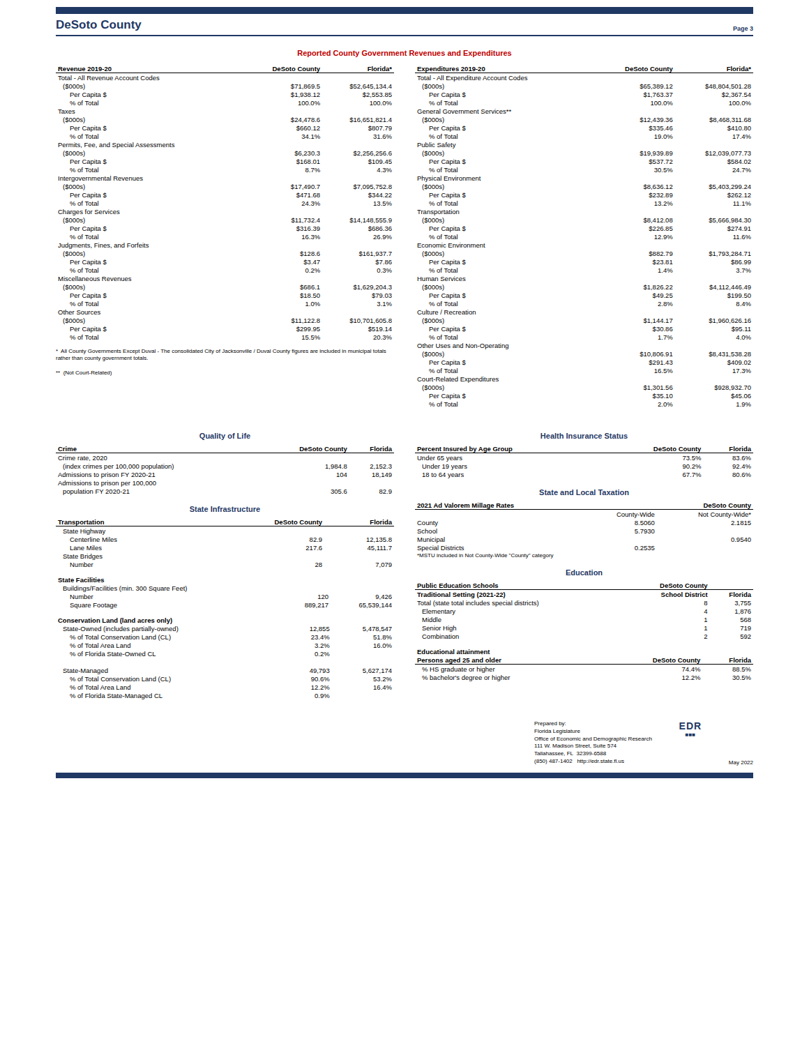DeSoto County
Page 3
Reported County Government Revenues and Expenditures
| Revenue 2019-20 | DeSoto County | Florida* |
| Total - All Revenue Account Codes | | |
| ($000s) | $71,869.5 | $52,645,134.4 |
| Per Capita $ | $1,938.12 | $2,553.85 |
| % of Total | 100.0% | 100.0% |
| Taxes | | |
| ($000s) | $24,478.6 | $16,651,821.4 |
| Per Capita $ | $660.12 | $807.79 |
| % of Total | 34.1% | 31.6% |
| Permits, Fee, and Special Assessments | | |
| ($000s) | $6,230.3 | $2,256,256.6 |
| Per Capita $ | $168.01 | $109.45 |
| % of Total | 8.7% | 4.3% |
| Intergovernmental Revenues | | |
| ($000s) | $17,490.7 | $7,095,752.8 |
| Per Capita $ | $471.68 | $344.22 |
| % of Total | 24.3% | 13.5% |
| Charges for Services | | |
| ($000s) | $11,732.4 | $14,148,555.9 |
| Per Capita $ | $316.39 | $686.36 |
| % of Total | 16.3% | 26.9% |
| Judgments, Fines, and Forfeits | | |
| ($000s) | $128.6 | $161,937.7 |
| Per Capita $ | $3.47 | $7.86 |
| % of Total | 0.2% | 0.3% |
| Miscellaneous Revenues | | |
| ($000s) | $686.1 | $1,629,204.3 |
| Per Capita $ | $18.50 | $79.03 |
| % of Total | 1.0% | 3.1% |
| Other Sources | | |
| ($000s) | $11,122.8 | $10,701,605.8 |
| Per Capita $ | $299.95 | $519.14 |
| % of Total | 15.5% | 20.3% |
* All County Governments Except Duval - The consolidated City of Jacksonville / Duval County figures are included in municipal totals rather than county government totals.
** (Not Court-Related)
| Expenditures 2019-20 | DeSoto County | Florida* |
| Total - All Expenditure Account Codes | | |
| ($000s) | $65,389.12 | $48,804,501.28 |
| Per Capita $ | $1,763.37 | $2,367.54 |
| % of Total | 100.0% | 100.0% |
| General Government Services** | | |
| ($000s) | $12,439.36 | $8,468,311.68 |
| Per Capita $ | $335.46 | $410.80 |
| % of Total | 19.0% | 17.4% |
| Public Safety | | |
| ($000s) | $19,939.89 | $12,039,077.73 |
| Per Capita $ | $537.72 | $584.02 |
| % of Total | 30.5% | 24.7% |
| Physical Environment | | |
| ($000s) | $8,636.12 | $5,403,299.24 |
| Per Capita $ | $232.89 | $262.12 |
| % of Total | 13.2% | 11.1% |
| Transportation | | |
| ($000s) | $8,412.08 | $5,666,984.30 |
| Per Capita $ | $226.85 | $274.91 |
| % of Total | 12.9% | 11.6% |
| Economic Environment | | |
| ($000s) | $882.79 | $1,793,284.71 |
| Per Capita $ | $23.81 | $86.99 |
| % of Total | 1.4% | 3.7% |
| Human Services | | |
| ($000s) | $1,826.22 | $4,112,446.49 |
| Per Capita $ | $49.25 | $199.50 |
| % of Total | 2.8% | 8.4% |
| Culture / Recreation | | |
| ($000s) | $1,144.17 | $1,960,626.16 |
| Per Capita $ | $30.86 | $95.11 |
| % of Total | 1.7% | 4.0% |
| Other Uses and Non-Operating | | |
| ($000s) | $10,806.91 | $8,431,538.28 |
| Per Capita $ | $291.43 | $409.02 |
| % of Total | 16.5% | 17.3% |
| Court-Related Expenditures | | |
| ($000s) | $1,301.56 | $928,932.70 |
| Per Capita $ | $35.10 | $45.06 |
| % of Total | 2.0% | 1.9% |
Quality of Life
| Crime | DeSoto County | Florida |
| Crime rate, 2020 | | |
| (index crimes per 100,000 population) | 1,984.8 | 2,152.3 |
| Admissions to prison FY 2020-21 | 104 | 18,149 |
| Admissions to prison per 100,000 | | |
| population FY 2020-21 | 305.6 | 82.9 |
State Infrastructure
| Transportation | DeSoto County | Florida |
| State Highway | | |
| Centerline Miles | 82.9 | 12,135.8 |
| Lane Miles | 217.6 | 45,111.7 |
| State Bridges | | |
| Number | 28 | 7,079 |
| State Facilities | | |
| Buildings/Facilities (min. 300 Square Feet) | | |
| Number | 120 | 9,426 |
| Square Footage | 889,217 | 65,539,144 |
| Conservation Land (land acres only) | | |
| State-Owned (includes partially-owned) | 12,855 | 5,478,547 |
| % of Total Conservation Land (CL) | 23.4% | 51.8% |
| % of Total Area Land | 3.2% | 16.0% |
| % of Florida State-Owned CL | 0.2% | |
| State-Managed | 49,793 | 5,627,174 |
| % of Total Conservation Land (CL) | 90.6% | 53.2% |
| % of Total Area Land | 12.2% | 16.4% |
| % of Florida State-Managed CL | 0.9% | |
Health Insurance Status
| Percent Insured by Age Group | DeSoto County | Florida |
| Under 65 years | 73.5% | 83.6% |
| Under 19 years | 90.2% | 92.4% |
| 18 to 64 years | 67.7% | 80.6% |
State and Local Taxation
| 2021 Ad Valorem Millage Rates | DeSoto County |
| | County-Wide | Not County-Wide* |
| County | 8.5060 | 2.1815 |
| School | 5.7930 | |
| Municipal | | 0.9540 |
| Special Districts | 0.2535 | |
| *MSTU included in Not County-Wide "County" category |
Education
| Public Education Schools | DeSoto County | |
| Traditional Setting (2021-22) | School District | Florida |
| Total (state total includes special districts) | 8 | 3,755 |
| Elementary | 4 | 1,876 |
| Middle | 1 | 568 |
| Senior High | 1 | 719 |
| Combination | 2 | 592 |
| Educational attainment | | |
| Persons aged 25 and older | DeSoto County | Florida |
| % HS graduate or higher | 74.4% | 88.5% |
| % bachelor's degree or higher | 12.2% | 30.5% |
Prepared by:
Florida Legislature
Office of Economic and Demographic Research
111 W. Madison Street, Suite 574
Tallahassee, FL 32399-6588
(850) 487-1402 http://edr.state.fl.us
EDR
■■■
May 2022